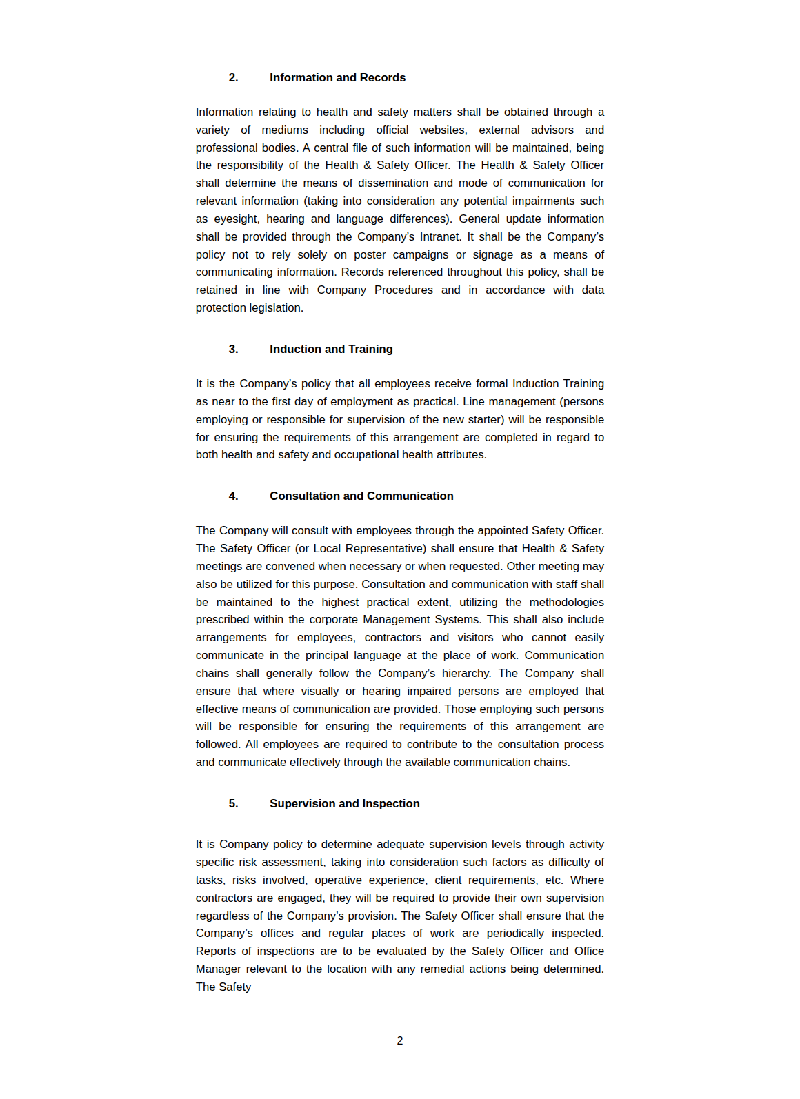2. Information and Records
Information relating to health and safety matters shall be obtained through a variety of mediums including official websites, external advisors and professional bodies. A central file of such information will be maintained, being the responsibility of the Health & Safety Officer. The Health & Safety Officer shall determine the means of dissemination and mode of communication for relevant information (taking into consideration any potential impairments such as eyesight, hearing and language differences). General update information shall be provided through the Company’s Intranet. It shall be the Company’s policy not to rely solely on poster campaigns or signage as a means of communicating information. Records referenced throughout this policy, shall be retained in line with Company Procedures and in accordance with data protection legislation.
3. Induction and Training
It is the Company’s policy that all employees receive formal Induction Training as near to the first day of employment as practical. Line management (persons employing or responsible for supervision of the new starter) will be responsible for ensuring the requirements of this arrangement are completed in regard to both health and safety and occupational health attributes.
4. Consultation and Communication
The Company will consult with employees through the appointed Safety Officer. The Safety Officer (or Local Representative) shall ensure that Health & Safety meetings are convened when necessary or when requested. Other meeting may also be utilized for this purpose. Consultation and communication with staff shall be maintained to the highest practical extent, utilizing the methodologies prescribed within the corporate Management Systems. This shall also include arrangements for employees, contractors and visitors who cannot easily communicate in the principal language at the place of work. Communication chains shall generally follow the Company’s hierarchy. The Company shall ensure that where visually or hearing impaired persons are employed that effective means of communication are provided. Those employing such persons will be responsible for ensuring the requirements of this arrangement are followed. All employees are required to contribute to the consultation process and communicate effectively through the available communication chains.
5. Supervision and Inspection
It is Company policy to determine adequate supervision levels through activity specific risk assessment, taking into consideration such factors as difficulty of tasks, risks involved, operative experience, client requirements, etc. Where contractors are engaged, they will be required to provide their own supervision regardless of the Company’s provision. The Safety Officer shall ensure that the Company’s offices and regular places of work are periodically inspected. Reports of inspections are to be evaluated by the Safety Officer and Office Manager relevant to the location with any remedial actions being determined. The Safety
2